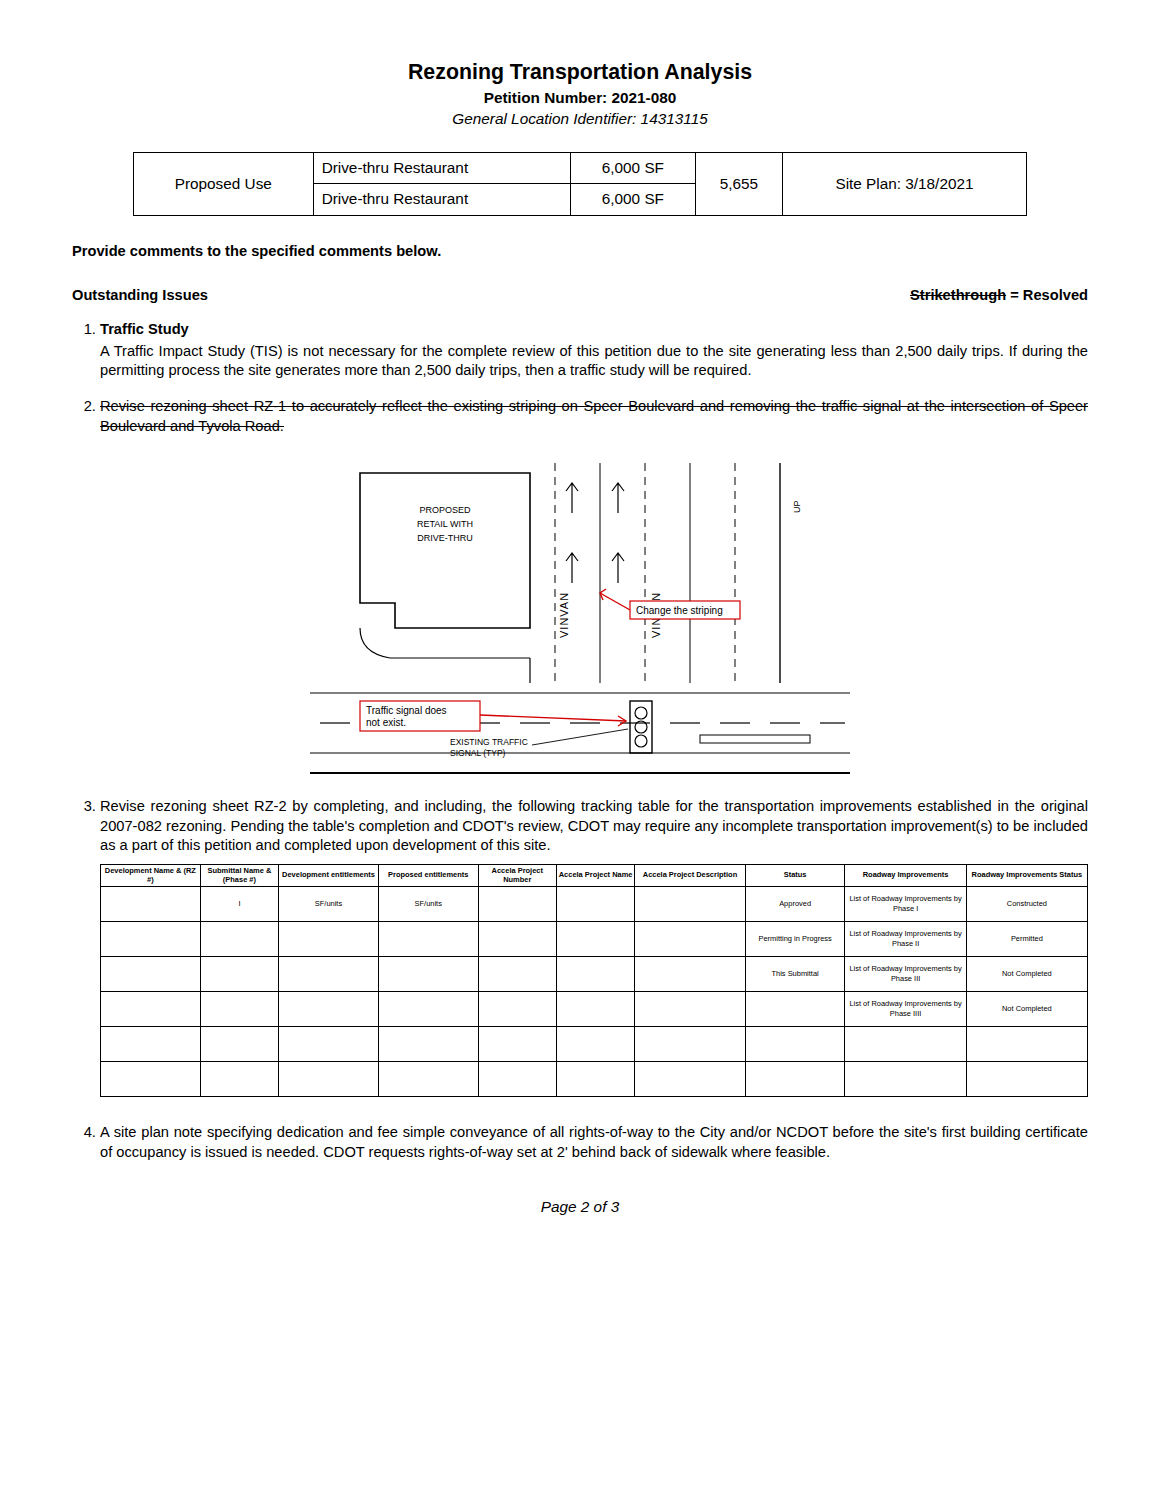Rezoning Transportation Analysis
Petition Number: 2021-080
General Location Identifier: 14313115
| Proposed Use | Drive-thru Restaurant | 6,000 SF | 5,655 | Site Plan: 3/18/2021 |
| Drive-thru Restaurant | 6,000 SF |
Provide comments to the specified comments below.
Outstanding Issues Strikethrough = Resolved
Traffic Study
A Traffic Impact Study (TIS) is not necessary for the complete review of this petition due to the site generating less than 2,500 daily trips. If during the permitting process the site generates more than 2,500 daily trips, then a traffic study will be required.
Revise rezoning sheet RZ-1 to accurately reflect the existing striping on Speer Boulevard and removing the traffic signal at the intersection of Speer Boulevard and Tyvola Road.
PROPOSED RETAIL WITH DRIVE-THRU VINVAN VINVAN UP EXISTING TRAFFIC SIGNAL (TYP) Change the striping Traffic signal does not exist.
Revise rezoning sheet RZ-2 by completing, and including, the following tracking table for the transportation improvements established in the original 2007-082 rezoning. Pending the table's completion and CDOT's review, CDOT may require any incomplete transportation improvement(s) to be included as a part of this petition and completed upon development of this site.
| Development Name & (RZ #) | Submittal Name & (Phase #) | Development entitlements | Proposed entitlements | Accela Project Number | Accela Project Name | Accela Project Description | Status | Roadway Improvements | Roadway Improvements Status |
| --- | --- | --- | --- | --- | --- | --- | --- | --- | --- |
| | I | SF/units | SF/units | | | | Approved | List of Roadway Improvements by Phase I | Constructed |
| | | | | | | | Permitting in Progress | List of Roadway Improvements by Phase II | Permitted |
| | | | | | | | This Submittal | List of Roadway Improvements by Phase III | Not Completed |
| | | | | | | | | List of Roadway Improvements by Phase IIII | Not Completed |
A site plan note specifying dedication and fee simple conveyance of all rights-of-way to the City and/or NCDOT before the site's first building certificate of occupancy is issued is needed. CDOT requests rights-of-way set at 2' behind back of sidewalk where feasible.
Page 2 of 3